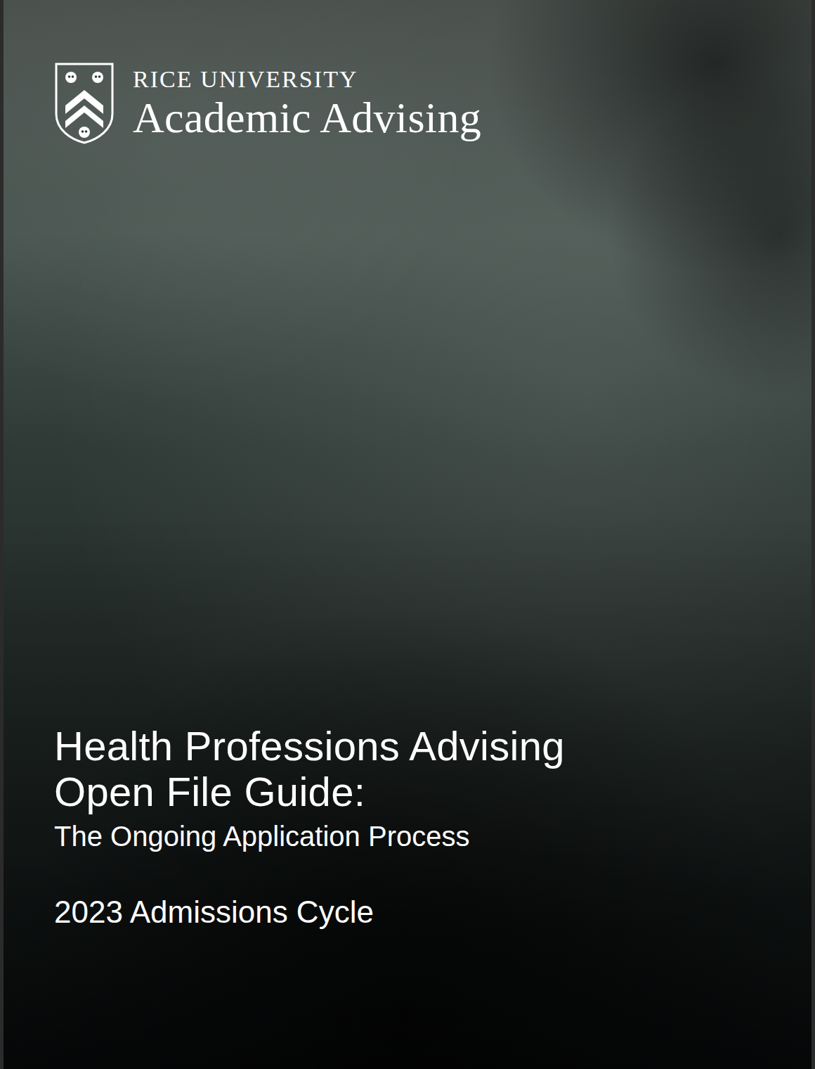RICE UNIVERSITY
Academic Advising
Health Professions Advising
Open File Guide:
The Ongoing Application Process
2023 Admissions Cycle